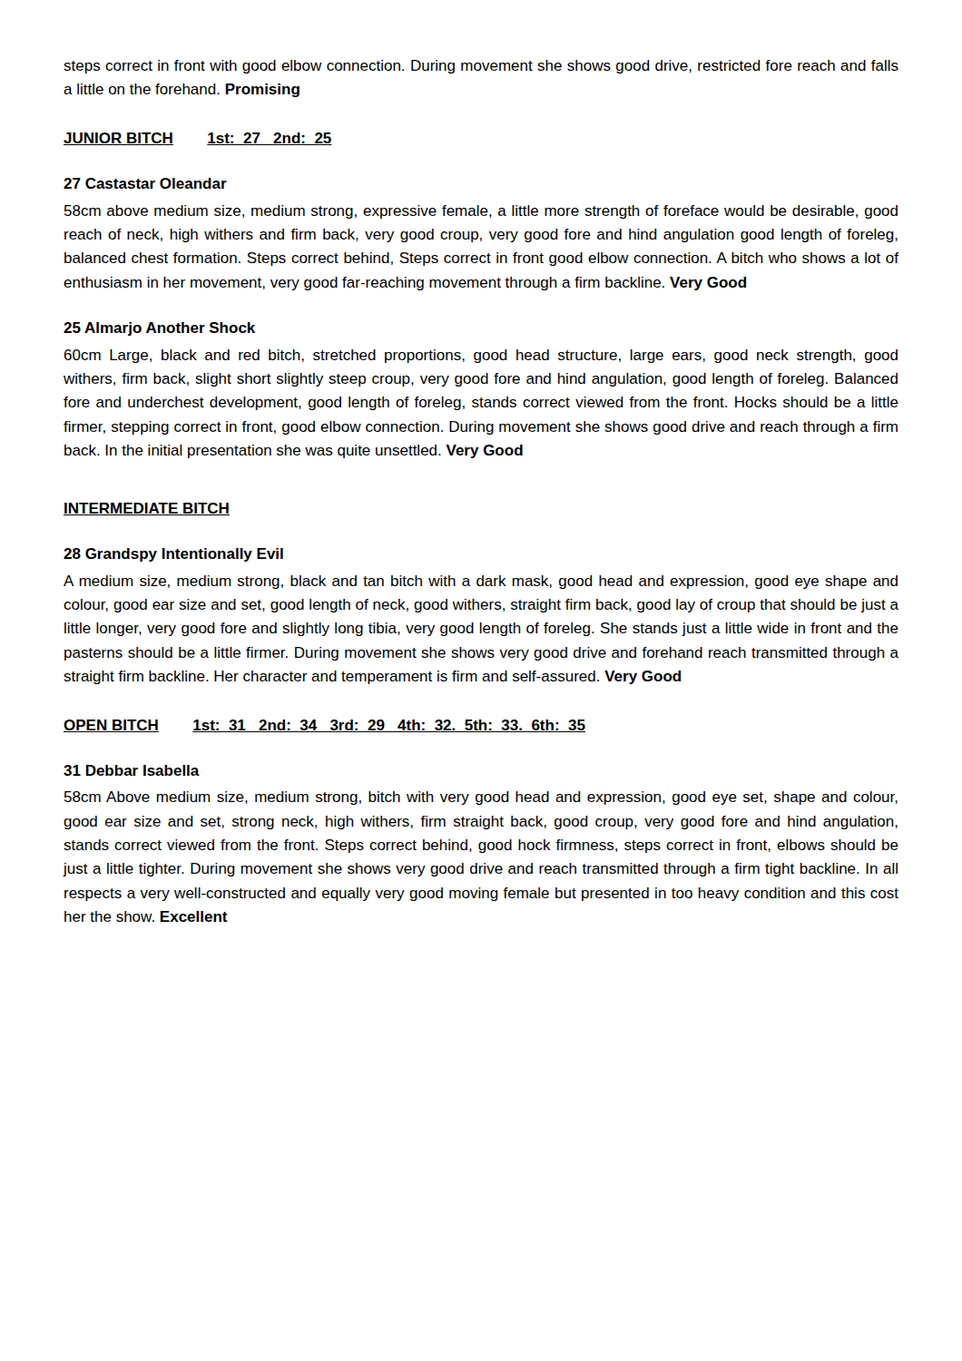steps correct in front with good elbow connection. During movement she shows good drive, restricted fore reach and falls a little on the forehand. Promising
JUNIOR BITCH 1st: 27 2nd: 25
27 Castastar Oleandar
58cm above medium size, medium strong, expressive female, a little more strength of foreface would be desirable, good reach of neck, high withers and firm back, very good croup, very good fore and hind angulation good length of foreleg, balanced chest formation. Steps correct behind, Steps correct in front good elbow connection. A bitch who shows a lot of enthusiasm in her movement, very good far-reaching movement through a firm backline. Very Good
25 Almarjo Another Shock
60cm Large, black and red bitch, stretched proportions, good head structure, large ears, good neck strength, good withers, firm back, slight short slightly steep croup, very good fore and hind angulation, good length of foreleg. Balanced fore and underchest development, good length of foreleg, stands correct viewed from the front. Hocks should be a little firmer, stepping correct in front, good elbow connection. During movement she shows good drive and reach through a firm back. In the initial presentation she was quite unsettled. Very Good
INTERMEDIATE BITCH
28 Grandspy Intentionally Evil
A medium size, medium strong, black and tan bitch with a dark mask, good head and expression, good eye shape and colour, good ear size and set, good length of neck, good withers, straight firm back, good lay of croup that should be just a little longer, very good fore and slightly long tibia, very good length of foreleg. She stands just a little wide in front and the pasterns should be a little firmer. During movement she shows very good drive and forehand reach transmitted through a straight firm backline. Her character and temperament is firm and self-assured. Very Good
OPEN BITCH 1st: 31 2nd: 34 3rd: 29 4th: 32. 5th: 33. 6th: 35
31 Debbar Isabella
58cm Above medium size, medium strong, bitch with very good head and expression, good eye set, shape and colour, good ear size and set, strong neck, high withers, firm straight back, good croup, very good fore and hind angulation, stands correct viewed from the front. Steps correct behind, good hock firmness, steps correct in front, elbows should be just a little tighter. During movement she shows very good drive and reach transmitted through a firm tight backline. In all respects a very well-constructed and equally very good moving female but presented in too heavy condition and this cost her the show. Excellent